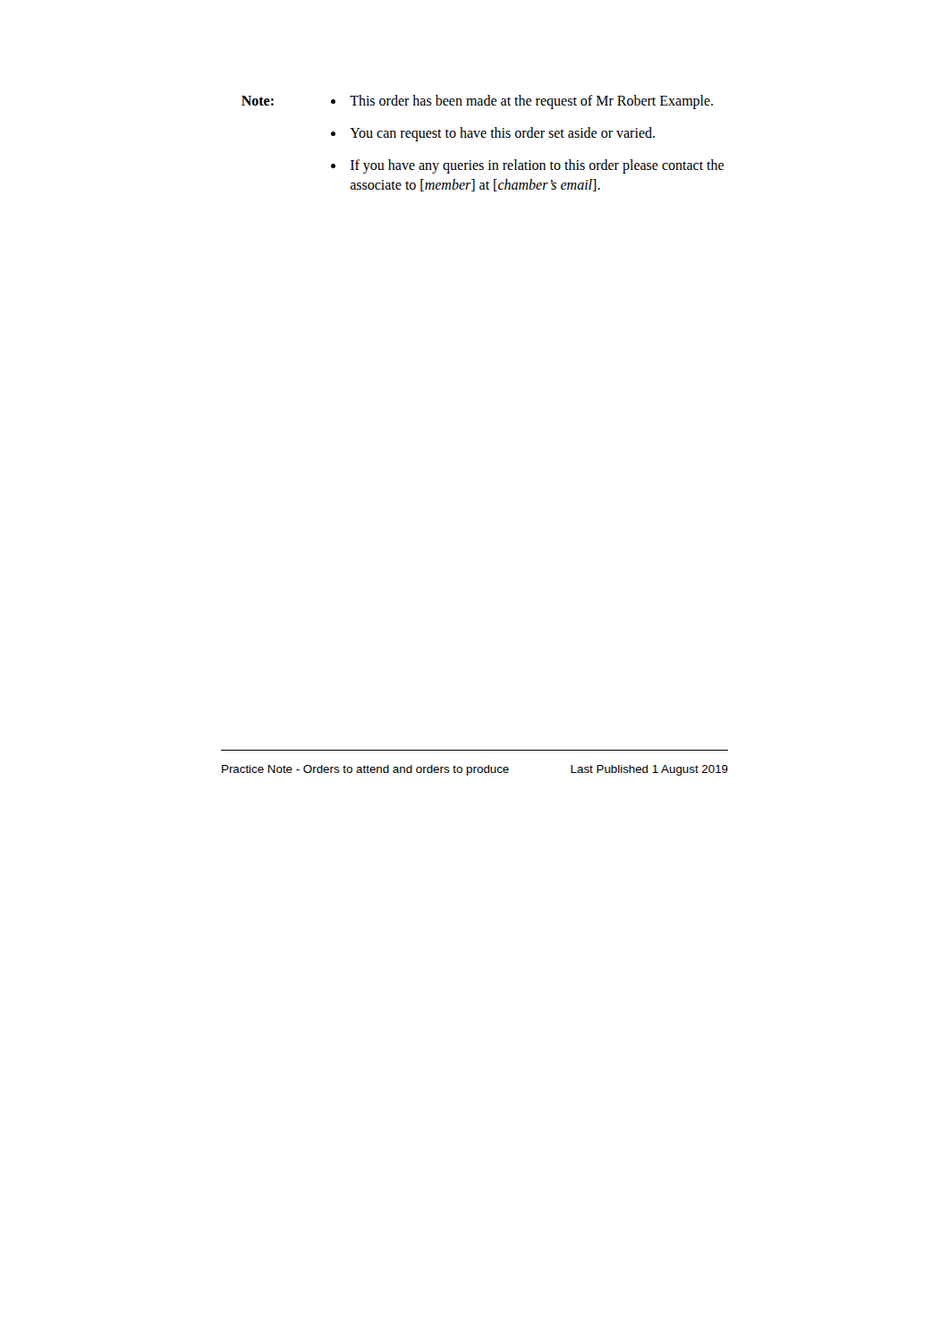Note:
This order has been made at the request of Mr Robert Example.
You can request to have this order set aside or varied.
If you have any queries in relation to this order please contact the associate to [member] at [chamber’s email].
Practice Note - Orders to attend and orders to produce
Last Published 1 August 2019